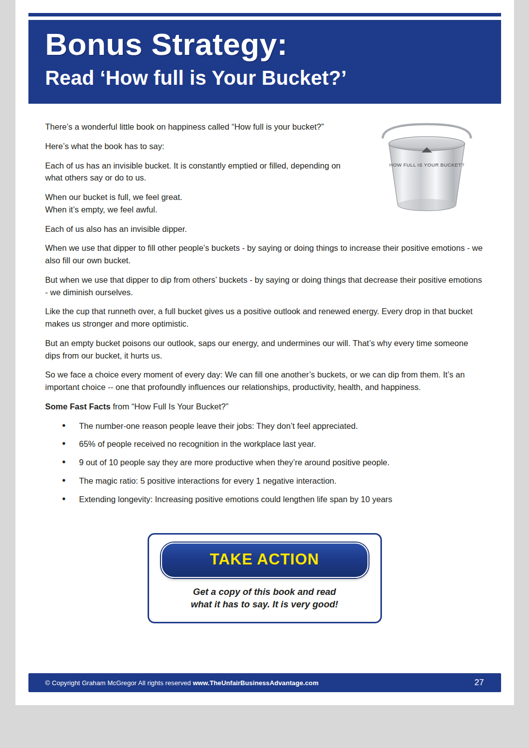Bonus Strategy:
Read ‘How full is Your Bucket?’
There’s a wonderful little book on happiness called “How full is your bucket?”
Here’s what the book has to say:
Each of us has an invisible bucket. It is constantly emptied or filled, depending on what others say or do to us.
When our bucket is full, we feel great.
When it’s empty, we feel awful.
Each of us also has an invisible dipper.
When we use that dipper to fill other people’s buckets - by saying or doing things to increase their positive emotions - we also fill our own bucket.
But when we use that dipper to dip from others’ buckets - by saying or doing things that decrease their positive emotions - we diminish ourselves.
Like the cup that runneth over, a full bucket gives us a positive outlook and renewed energy. Every drop in that bucket makes us stronger and more optimistic.
But an empty bucket poisons our outlook, saps our energy, and undermines our will. That’s why every time someone dips from our bucket, it hurts us.
So we face a choice every moment of every day: We can fill one another’s buckets, or we can dip from them. It’s an important choice -- one that profoundly influences our relationships, productivity, health, and happiness.
Some Fast Facts from “How Full Is Your Bucket?”
The number-one reason people leave their jobs: They don’t feel appreciated.
65% of people received no recognition in the workplace last year.
9 out of 10 people say they are more productive when they’re around positive people.
The magic ratio: 5 positive interactions for every 1 negative interaction.
Extending longevity: Increasing positive emotions could lengthen life span by 10 years
TAKE ACTION
Get a copy of this book and read
what it has to say. It is very good!
© Copyright Graham McGregor All rights reserved www.TheUnfairBusinessAdvantage.com
27